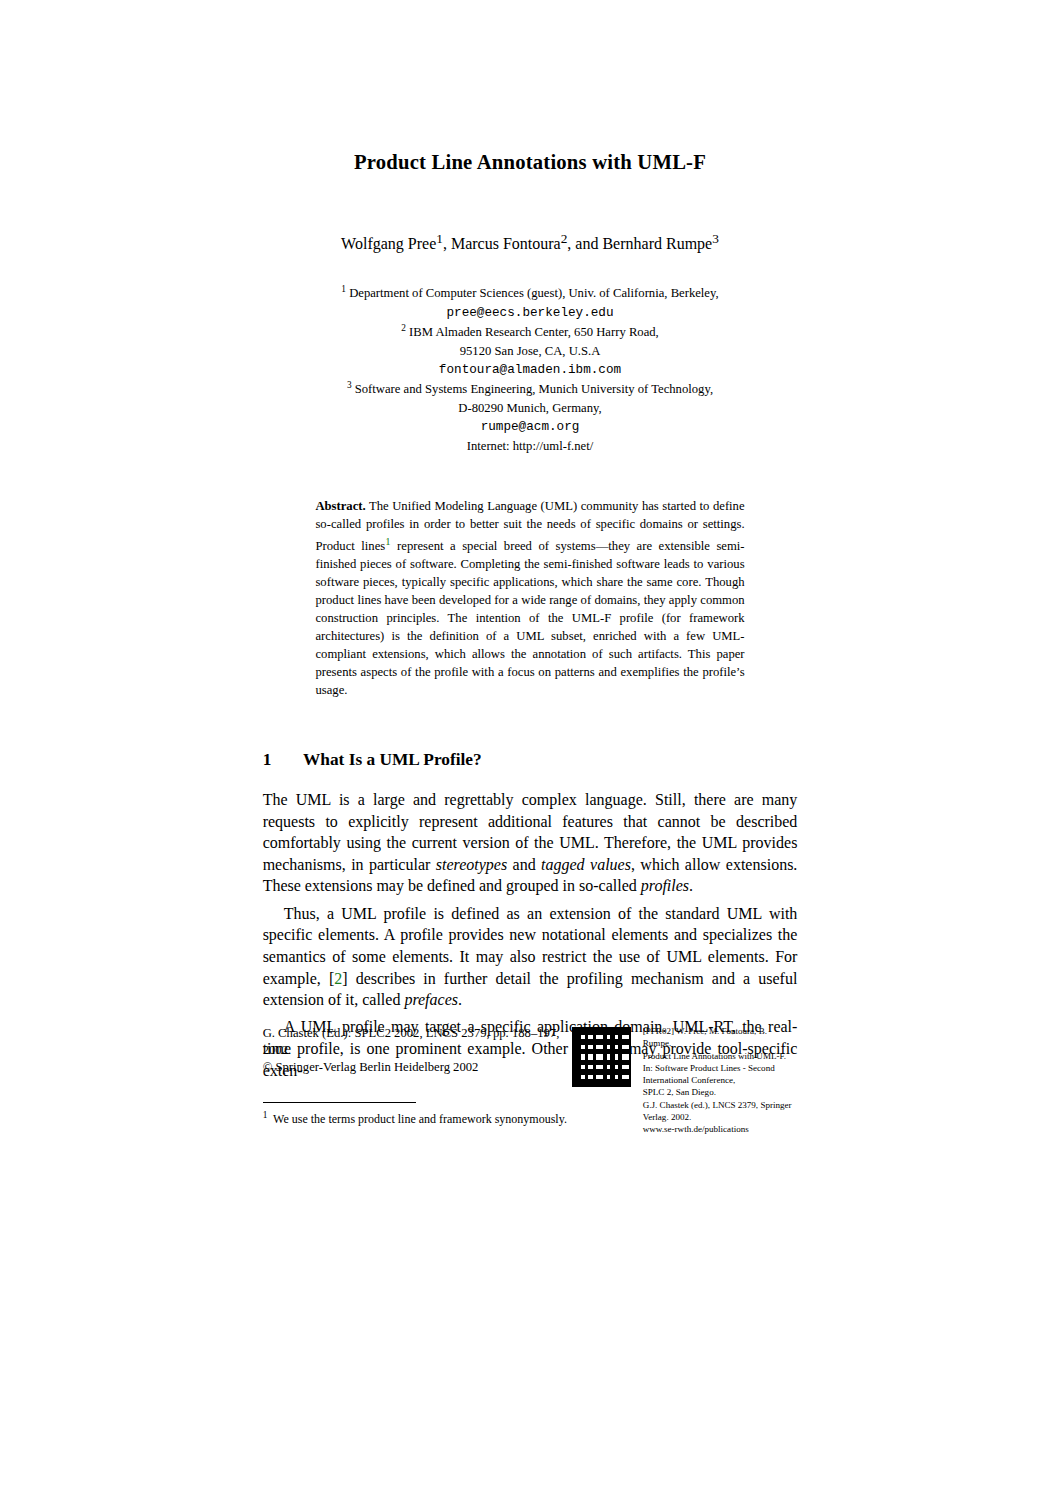Product Line Annotations with UML-F
Wolfgang Pree1, Marcus Fontoura2, and Bernhard Rumpe3
1 Department of Computer Sciences (guest), Univ. of California, Berkeley,
pree@eecs.berkeley.edu
2 IBM Almaden Research Center, 650 Harry Road,
95120 San Jose, CA, U.S.A
fontoura@almaden.ibm.com
3 Software and Systems Engineering, Munich University of Technology,
D-80290 Munich, Germany,
rumpe@acm.org
Internet: http://uml-f.net/
Abstract. The Unified Modeling Language (UML) community has started to define so-called profiles in order to better suit the needs of specific domains or settings. Product lines1 represent a special breed of systems—they are extensible semi-finished pieces of software. Completing the semi-finished software leads to various software pieces, typically specific applications, which share the same core. Though product lines have been developed for a wide range of domains, they apply common construction principles. The intention of the UML-F profile (for framework architectures) is the definition of a UML subset, enriched with a few UML-compliant extensions, which allows the annotation of such artifacts. This paper presents aspects of the profile with a focus on patterns and exemplifies the profile’s usage.
1 What Is a UML Profile?
The UML is a large and regrettably complex language. Still, there are many requests to explicitly represent additional features that cannot be described comfortably using the current version of the UML. Therefore, the UML provides mechanisms, in particular stereotypes and tagged values, which allow extensions. These extensions may be defined and grouped in so-called profiles.
Thus, a UML profile is defined as an extension of the standard UML with specific elements. A profile provides new notational elements and specializes the semantics of some elements. It may also restrict the use of UML elements. For example, [2] describes in further detail the profiling mechanism and a useful extension of it, called prefaces.
A UML profile may target a specific application domain. UML-RT, the real-time profile, is one prominent example. Other profiles may provide tool-specific exten-
1We use the terms product line and framework synonymously.
G. Chastek (Ed.): SPLC2 2002, LNCS 2379, pp. 188–197, 2002.
© Springer-Verlag Berlin Heidelberg 2002
[PFR02] W. Pree, M. Fontoura, B. Rumpe.
Product Line Annotations with UML-F.
In: Software Product Lines - Second International Conference,
SPLC 2, San Diego.
G.J. Chastek (ed.), LNCS 2379, Springer Verlag. 2002.
www.se-rwth.de/publications